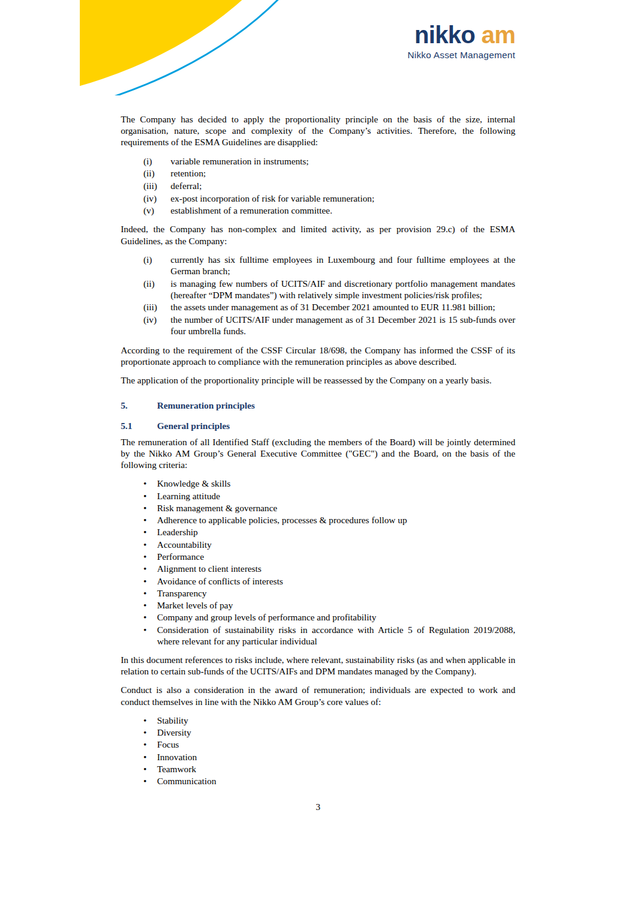nikko am
Nikko Asset Management
The Company has decided to apply the proportionality principle on the basis of the size, internal organisation, nature, scope and complexity of the Company’s activities. Therefore, the following requirements of the ESMA Guidelines are disapplied:
(i) variable remuneration in instruments;
(ii) retention;
(iii) deferral;
(iv) ex-post incorporation of risk for variable remuneration;
(v) establishment of a remuneration committee.
Indeed, the Company has non-complex and limited activity, as per provision 29.c) of the ESMA Guidelines, as the Company:
(i) currently has six fulltime employees in Luxembourg and four fulltime employees at the German branch;
(ii) is managing few numbers of UCITS/AIF and discretionary portfolio management mandates (hereafter “DPM mandates”) with relatively simple investment policies/risk profiles;
(iii) the assets under management as of 31 December 2021 amounted to EUR 11.981 billion;
(iv) the number of UCITS/AIF under management as of 31 December 2021 is 15 sub-funds over four umbrella funds.
According to the requirement of the CSSF Circular 18/698, the Company has informed the CSSF of its proportionate approach to compliance with the remuneration principles as above described.
The application of the proportionality principle will be reassessed by the Company on a yearly basis.
5. Remuneration principles
5.1 General principles
The remuneration of all Identified Staff (excluding the members of the Board) will be jointly determined by the Nikko AM Group’s General Executive Committee ("GEC") and the Board, on the basis of the following criteria:
•Knowledge & skills
•Learning attitude
•Risk management & governance
•Adherence to applicable policies, processes & procedures follow up
•Leadership
•Accountability
•Performance
•Alignment to client interests
•Avoidance of conflicts of interests
•Transparency
•Market levels of pay
•Company and group levels of performance and profitability
•Consideration of sustainability risks in accordance with Article 5 of Regulation 2019/2088, where relevant for any particular individual
In this document references to risks include, where relevant, sustainability risks (as and when applicable in relation to certain sub-funds of the UCITS/AIFs and DPM mandates managed by the Company).
Conduct is also a consideration in the award of remuneration; individuals are expected to work and conduct themselves in line with the Nikko AM Group’s core values of:
•Stability
•Diversity
•Focus
•Innovation
•Teamwork
•Communication
3